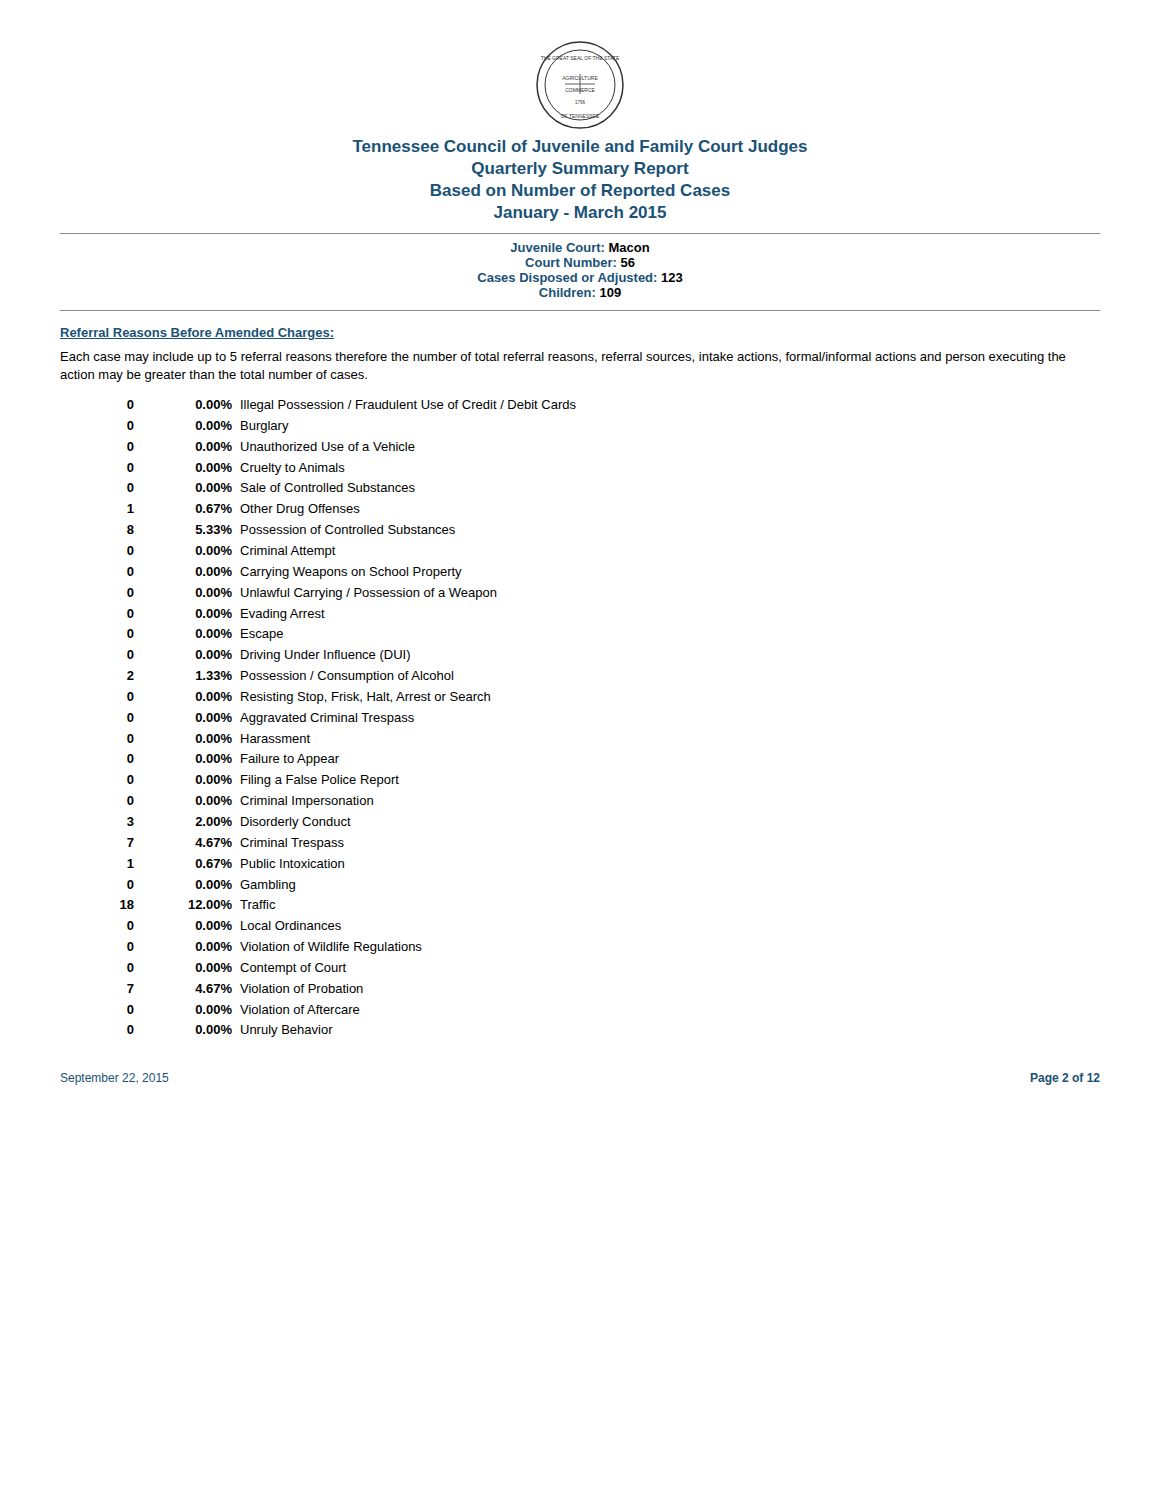THE GREAT SEAL OF THE STATE OF TENNESSEE AGRICULTURE COMMERCE 1796
Tennessee Council of Juvenile and Family Court Judges
Quarterly Summary Report
Based on Number of Reported Cases
January - March 2015
Juvenile Court: Macon
Court Number: 56
Cases Disposed or Adjusted: 123
Children: 109
Referral Reasons Before Amended Charges:
Each case may include up to 5 referral reasons therefore the number of total referral reasons, referral sources, intake actions, formal/informal actions and person executing the action may be greater than the total number of cases.
| 0 | 0.00% | Illegal Possession / Fraudulent Use of Credit / Debit Cards |
| 0 | 0.00% | Burglary |
| 0 | 0.00% | Unauthorized Use of a Vehicle |
| 0 | 0.00% | Cruelty to Animals |
| 0 | 0.00% | Sale of Controlled Substances |
| 1 | 0.67% | Other Drug Offenses |
| 8 | 5.33% | Possession of Controlled Substances |
| 0 | 0.00% | Criminal Attempt |
| 0 | 0.00% | Carrying Weapons on School Property |
| 0 | 0.00% | Unlawful Carrying / Possession of a Weapon |
| 0 | 0.00% | Evading Arrest |
| 0 | 0.00% | Escape |
| 0 | 0.00% | Driving Under Influence (DUI) |
| 2 | 1.33% | Possession / Consumption of Alcohol |
| 0 | 0.00% | Resisting Stop, Frisk, Halt, Arrest or Search |
| 0 | 0.00% | Aggravated Criminal Trespass |
| 0 | 0.00% | Harassment |
| 0 | 0.00% | Failure to Appear |
| 0 | 0.00% | Filing a False Police Report |
| 0 | 0.00% | Criminal Impersonation |
| 3 | 2.00% | Disorderly Conduct |
| 7 | 4.67% | Criminal Trespass |
| 1 | 0.67% | Public Intoxication |
| 0 | 0.00% | Gambling |
| 18 | 12.00% | Traffic |
| 0 | 0.00% | Local Ordinances |
| 0 | 0.00% | Violation of Wildlife Regulations |
| 0 | 0.00% | Contempt of Court |
| 7 | 4.67% | Violation of Probation |
| 0 | 0.00% | Violation of Aftercare |
| 0 | 0.00% | Unruly Behavior |
September 22, 2015
Page 2 of 12